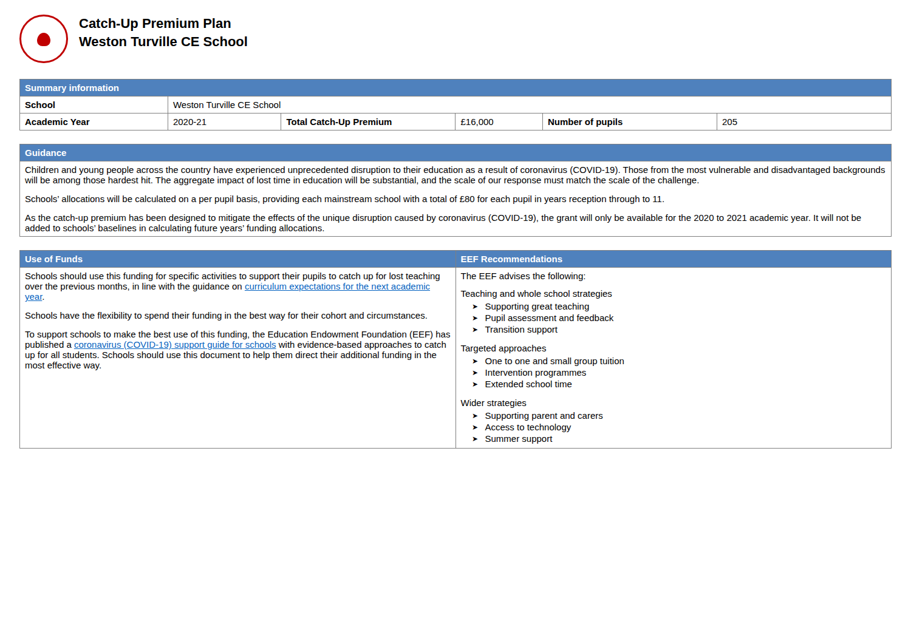Catch-Up Premium Plan
Weston Turville CE School
| Summary information |
| School | Weston Turville CE School |
| Academic Year | 2020-21 | Total Catch-Up Premium | £16,000 | Number of pupils | 205 |
| Guidance |
| Children and young people across the country have experienced unprecedented disruption to their education as a result of coronavirus (COVID-19). Those from the most vulnerable and disadvantaged backgrounds will be among those hardest hit. The aggregate impact of lost time in education will be substantial, and the scale of our response must match the scale of the challenge. Schools’ allocations will be calculated on a per pupil basis, providing each mainstream school with a total of £80 for each pupil in years reception through to 11. As the catch-up premium has been designed to mitigate the effects of the unique disruption caused by coronavirus (COVID-19), the grant will only be available for the 2020 to 2021 academic year. It will not be added to schools’ baselines in calculating future years’ funding allocations. |
| Use of Funds | EEF Recommendations |
| Schools should use this funding for specific activities to support their pupils to catch up for lost teaching over the previous months, in line with the guidance on curriculum expectations for the next academic year . Schools have the flexibility to spend their funding in the best way for their cohort and circumstances. To support schools to make the best use of this funding, the Education Endowment Foundation (EEF) has published a coronavirus (COVID-19) support guide for schools with evidence-based approaches to catch up for all students. Schools should use this document to help them direct their additional funding in the most effective way. | The EEF advises the following: Teaching and whole school strategies Supporting great teaching Pupil assessment and feedback Transition support Targeted approaches One to one and small group tuition Intervention programmes Extended school time Wider strategies Supporting parent and carers Access to technology Summer support |